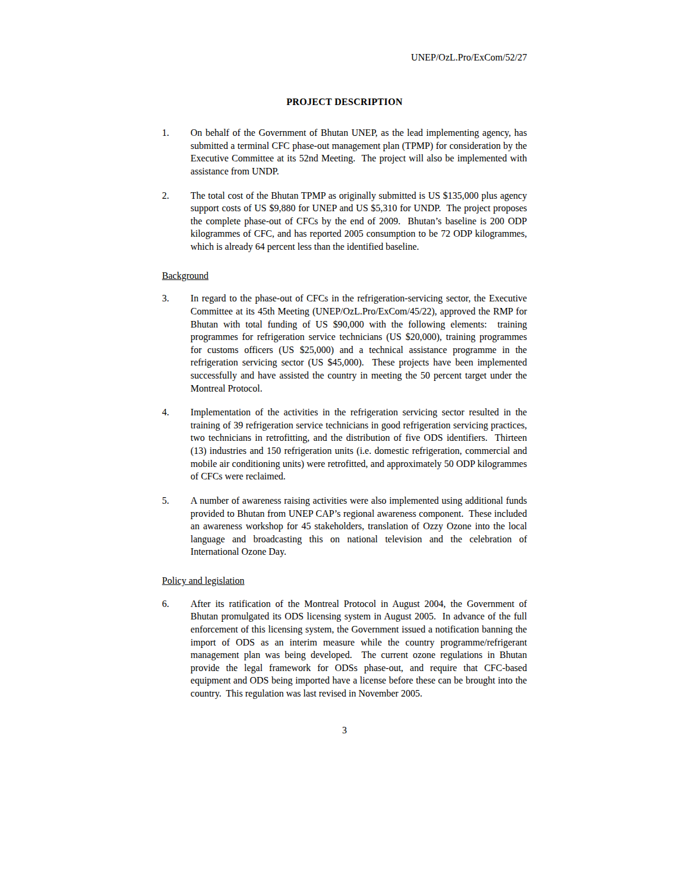UNEP/OzL.Pro/ExCom/52/27
PROJECT DESCRIPTION
1. On behalf of the Government of Bhutan UNEP, as the lead implementing agency, has submitted a terminal CFC phase-out management plan (TPMP) for consideration by the Executive Committee at its 52nd Meeting. The project will also be implemented with assistance from UNDP.
2. The total cost of the Bhutan TPMP as originally submitted is US $135,000 plus agency support costs of US $9,880 for UNEP and US $5,310 for UNDP. The project proposes the complete phase-out of CFCs by the end of 2009. Bhutan’s baseline is 200 ODP kilogrammes of CFC, and has reported 2005 consumption to be 72 ODP kilogrammes, which is already 64 percent less than the identified baseline.
Background
3. In regard to the phase-out of CFCs in the refrigeration-servicing sector, the Executive Committee at its 45th Meeting (UNEP/OzL.Pro/ExCom/45/22), approved the RMP for Bhutan with total funding of US $90,000 with the following elements: training programmes for refrigeration service technicians (US $20,000), training programmes for customs officers (US $25,000) and a technical assistance programme in the refrigeration servicing sector (US $45,000). These projects have been implemented successfully and have assisted the country in meeting the 50 percent target under the Montreal Protocol.
4. Implementation of the activities in the refrigeration servicing sector resulted in the training of 39 refrigeration service technicians in good refrigeration servicing practices, two technicians in retrofitting, and the distribution of five ODS identifiers. Thirteen (13) industries and 150 refrigeration units (i.e. domestic refrigeration, commercial and mobile air conditioning units) were retrofitted, and approximately 50 ODP kilogrammes of CFCs were reclaimed.
5. A number of awareness raising activities were also implemented using additional funds provided to Bhutan from UNEP CAP’s regional awareness component. These included an awareness workshop for 45 stakeholders, translation of Ozzy Ozone into the local language and broadcasting this on national television and the celebration of International Ozone Day.
Policy and legislation
6. After its ratification of the Montreal Protocol in August 2004, the Government of Bhutan promulgated its ODS licensing system in August 2005. In advance of the full enforcement of this licensing system, the Government issued a notification banning the import of ODS as an interim measure while the country programme/refrigerant management plan was being developed. The current ozone regulations in Bhutan provide the legal framework for ODSs phase-out, and require that CFC-based equipment and ODS being imported have a license before these can be brought into the country. This regulation was last revised in November 2005.
3